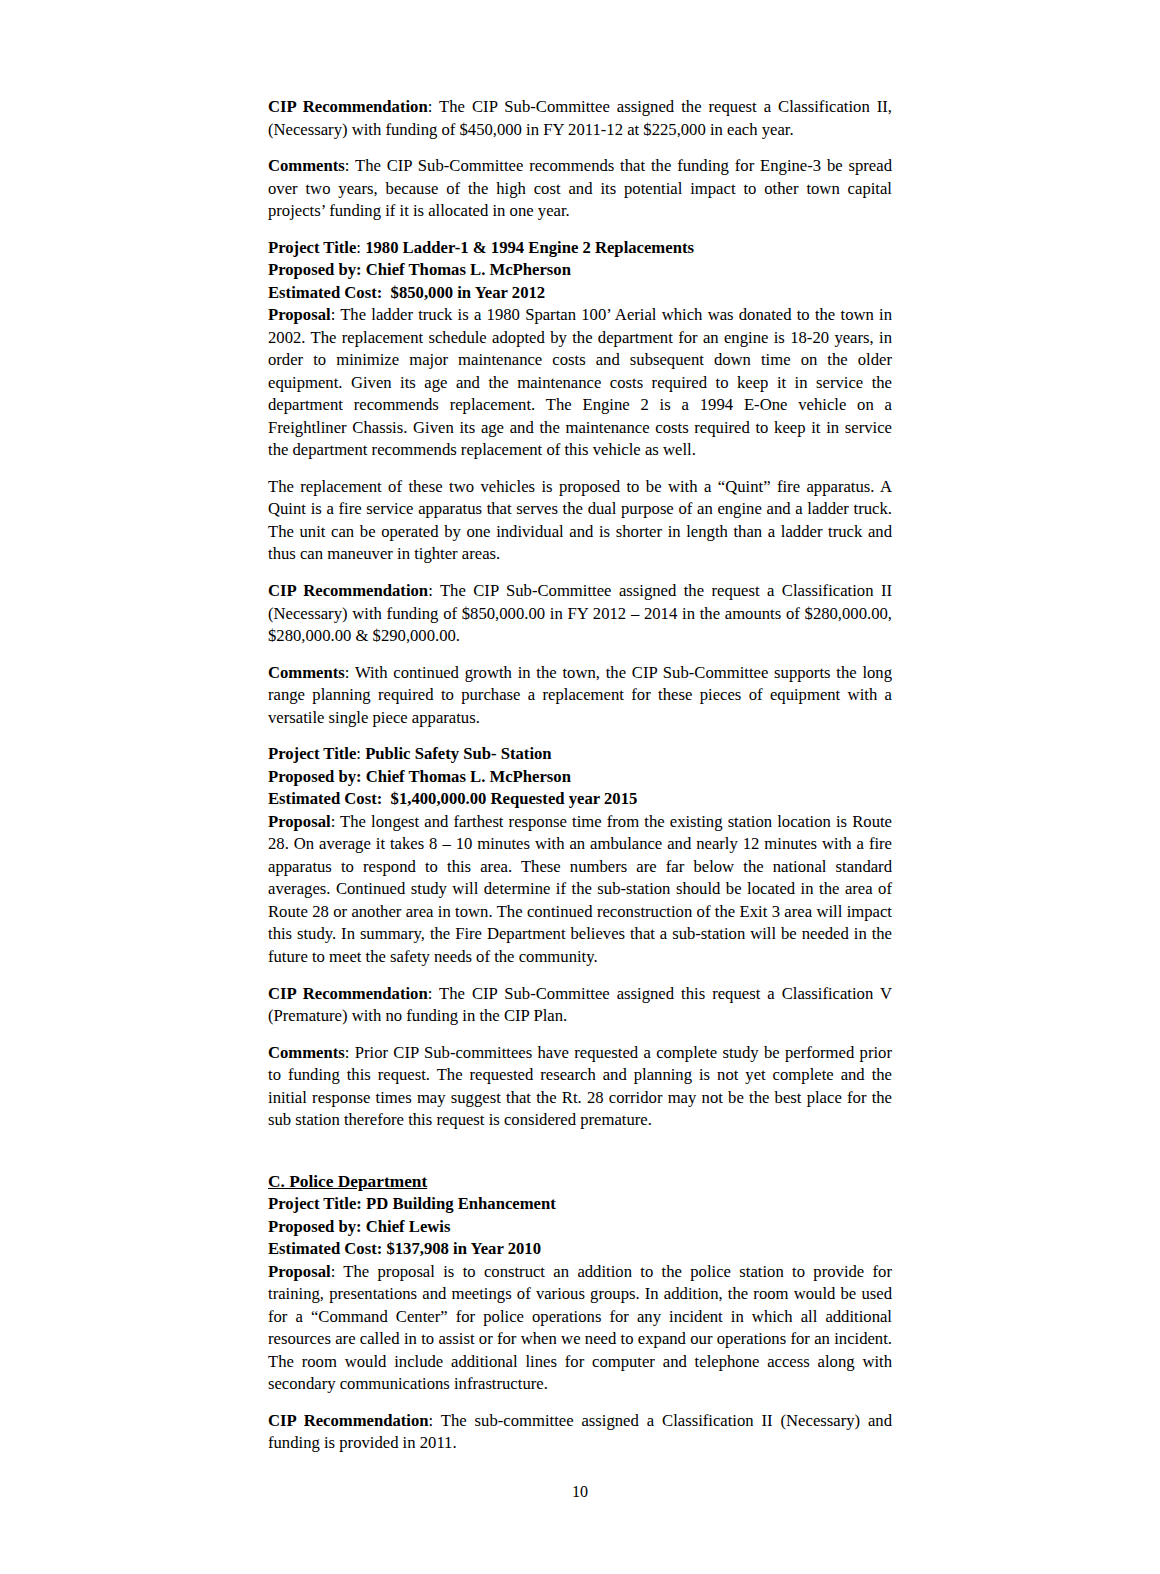CIP Recommendation: The CIP Sub-Committee assigned the request a Classification II, (Necessary) with funding of $450,000 in FY 2011-12 at $225,000 in each year.
Comments: The CIP Sub-Committee recommends that the funding for Engine-3 be spread over two years, because of the high cost and its potential impact to other town capital projects’ funding if it is allocated in one year.
Project Title: 1980 Ladder-1 & 1994 Engine 2 Replacements
Proposed by: Chief Thomas L. McPherson
Estimated Cost: $850,000 in Year 2012
Proposal: The ladder truck is a 1980 Spartan 100’ Aerial which was donated to the town in 2002. The replacement schedule adopted by the department for an engine is 18-20 years, in order to minimize major maintenance costs and subsequent down time on the older equipment. Given its age and the maintenance costs required to keep it in service the department recommends replacement. The Engine 2 is a 1994 E-One vehicle on a Freightliner Chassis. Given its age and the maintenance costs required to keep it in service the department recommends replacement of this vehicle as well.
The replacement of these two vehicles is proposed to be with a “Quint” fire apparatus. A Quint is a fire service apparatus that serves the dual purpose of an engine and a ladder truck. The unit can be operated by one individual and is shorter in length than a ladder truck and thus can maneuver in tighter areas.
CIP Recommendation: The CIP Sub-Committee assigned the request a Classification II (Necessary) with funding of $850,000.00 in FY 2012 – 2014 in the amounts of $280,000.00, $280,000.00 & $290,000.00.
Comments: With continued growth in the town, the CIP Sub-Committee supports the long range planning required to purchase a replacement for these pieces of equipment with a versatile single piece apparatus.
Project Title: Public Safety Sub- Station
Proposed by: Chief Thomas L. McPherson
Estimated Cost: $1,400,000.00 Requested year 2015
Proposal: The longest and farthest response time from the existing station location is Route 28. On average it takes 8 – 10 minutes with an ambulance and nearly 12 minutes with a fire apparatus to respond to this area. These numbers are far below the national standard averages. Continued study will determine if the sub-station should be located in the area of Route 28 or another area in town. The continued reconstruction of the Exit 3 area will impact this study. In summary, the Fire Department believes that a sub-station will be needed in the future to meet the safety needs of the community.
CIP Recommendation: The CIP Sub-Committee assigned this request a Classification V (Premature) with no funding in the CIP Plan.
Comments: Prior CIP Sub-committees have requested a complete study be performed prior to funding this request. The requested research and planning is not yet complete and the initial response times may suggest that the Rt. 28 corridor may not be the best place for the sub station therefore this request is considered premature.
C. Police Department
Project Title: PD Building Enhancement
Proposed by: Chief Lewis
Estimated Cost: $137,908 in Year 2010
Proposal: The proposal is to construct an addition to the police station to provide for training, presentations and meetings of various groups. In addition, the room would be used for a “Command Center” for police operations for any incident in which all additional resources are called in to assist or for when we need to expand our operations for an incident. The room would include additional lines for computer and telephone access along with secondary communications infrastructure.
CIP Recommendation: The sub-committee assigned a Classification II (Necessary) and funding is provided in 2011.
10